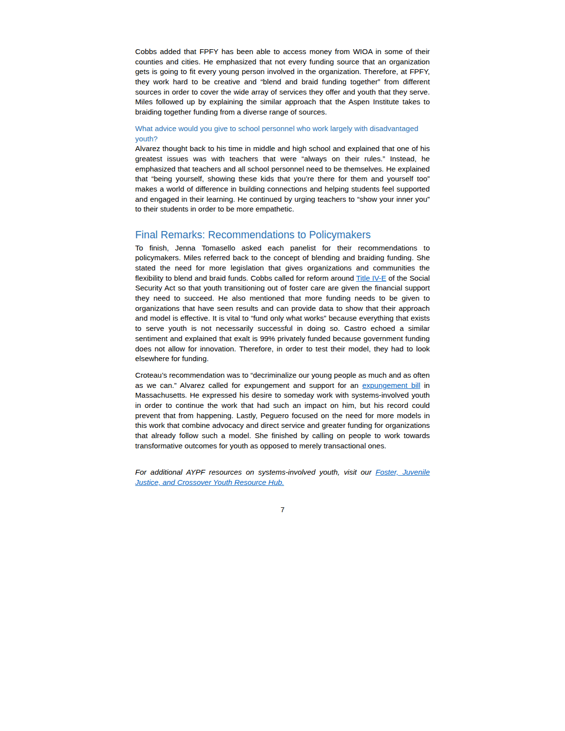Cobbs added that FPFY has been able to access money from WIOA in some of their counties and cities. He emphasized that not every funding source that an organization gets is going to fit every young person involved in the organization. Therefore, at FPFY, they work hard to be creative and “blend and braid funding together” from different sources in order to cover the wide array of services they offer and youth that they serve. Miles followed up by explaining the similar approach that the Aspen Institute takes to braiding together funding from a diverse range of sources.
What advice would you give to school personnel who work largely with disadvantaged youth?
Alvarez thought back to his time in middle and high school and explained that one of his greatest issues was with teachers that were “always on their rules.” Instead, he emphasized that teachers and all school personnel need to be themselves. He explained that “being yourself, showing these kids that you’re there for them and yourself too” makes a world of difference in building connections and helping students feel supported and engaged in their learning. He continued by urging teachers to “show your inner you” to their students in order to be more empathetic.
Final Remarks: Recommendations to Policymakers
To finish, Jenna Tomasello asked each panelist for their recommendations to policymakers. Miles referred back to the concept of blending and braiding funding. She stated the need for more legislation that gives organizations and communities the flexibility to blend and braid funds. Cobbs called for reform around Title IV-E of the Social Security Act so that youth transitioning out of foster care are given the financial support they need to succeed. He also mentioned that more funding needs to be given to organizations that have seen results and can provide data to show that their approach and model is effective. It is vital to “fund only what works” because everything that exists to serve youth is not necessarily successful in doing so. Castro echoed a similar sentiment and explained that exalt is 99% privately funded because government funding does not allow for innovation. Therefore, in order to test their model, they had to look elsewhere for funding.
Croteau’s recommendation was to “decriminalize our young people as much and as often as we can.” Alvarez called for expungement and support for an expungement bill in Massachusetts. He expressed his desire to someday work with systems-involved youth in order to continue the work that had such an impact on him, but his record could prevent that from happening. Lastly, Peguero focused on the need for more models in this work that combine advocacy and direct service and greater funding for organizations that already follow such a model. She finished by calling on people to work towards transformative outcomes for youth as opposed to merely transactional ones.
For additional AYPF resources on systems-involved youth, visit our Foster, Juvenile Justice, and Crossover Youth Resource Hub.
7